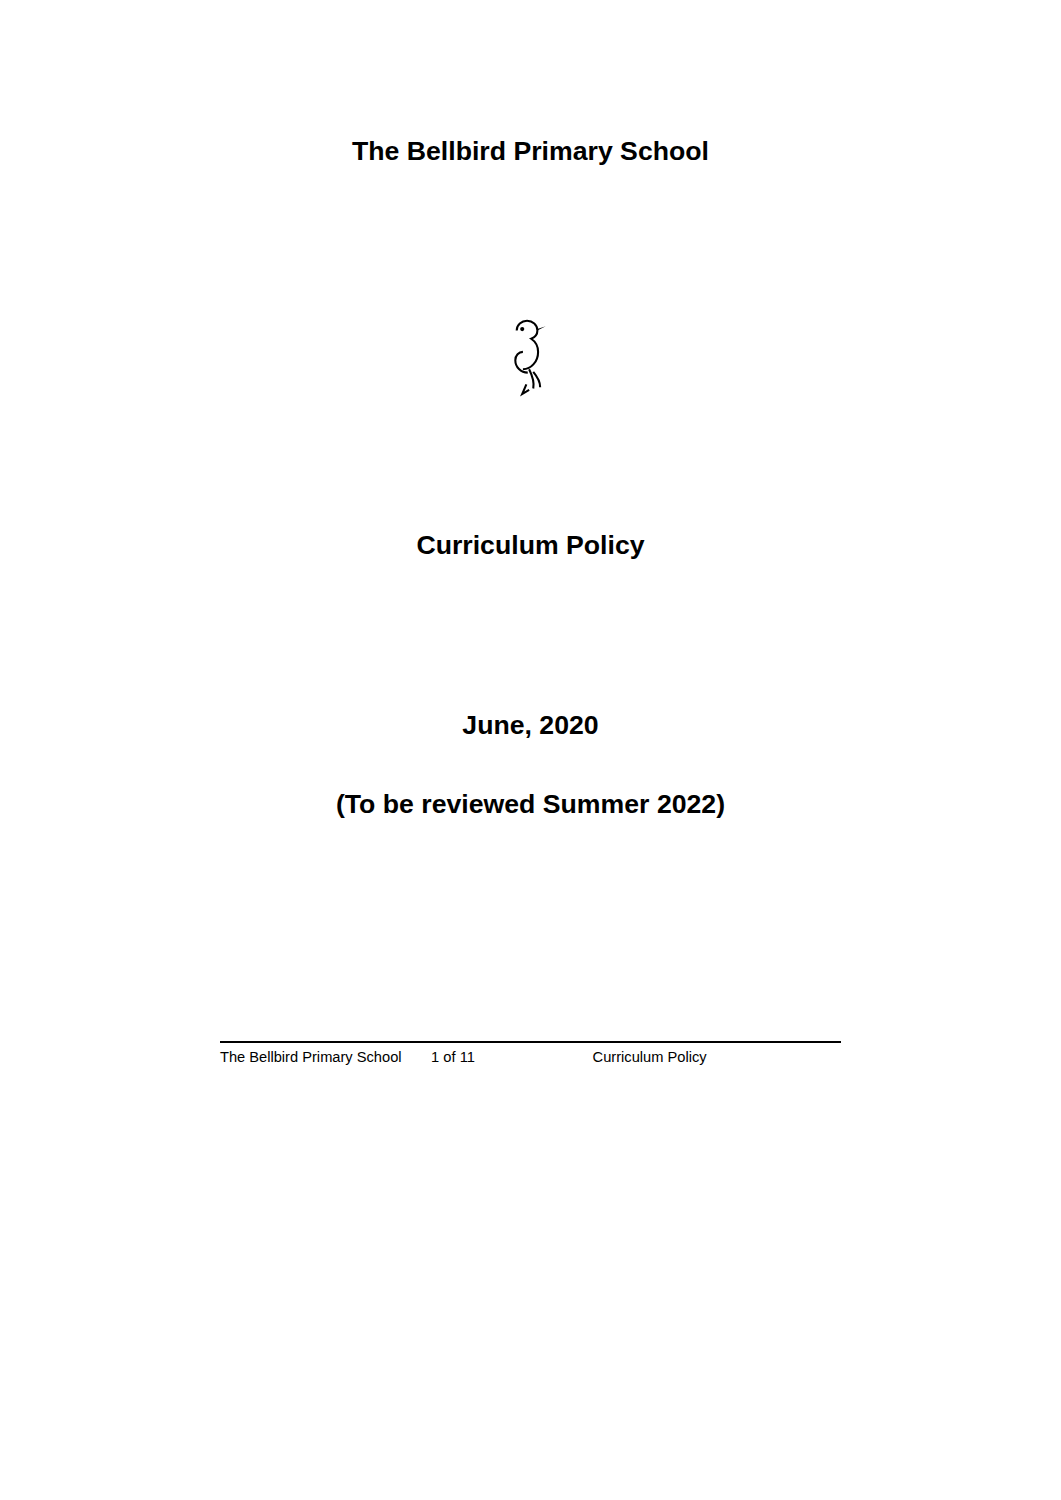The Bellbird Primary School
Curriculum Policy
June, 2020
(To be reviewed Summer 2022)
The Bellbird Primary School
1 of 11
Curriculum Policy